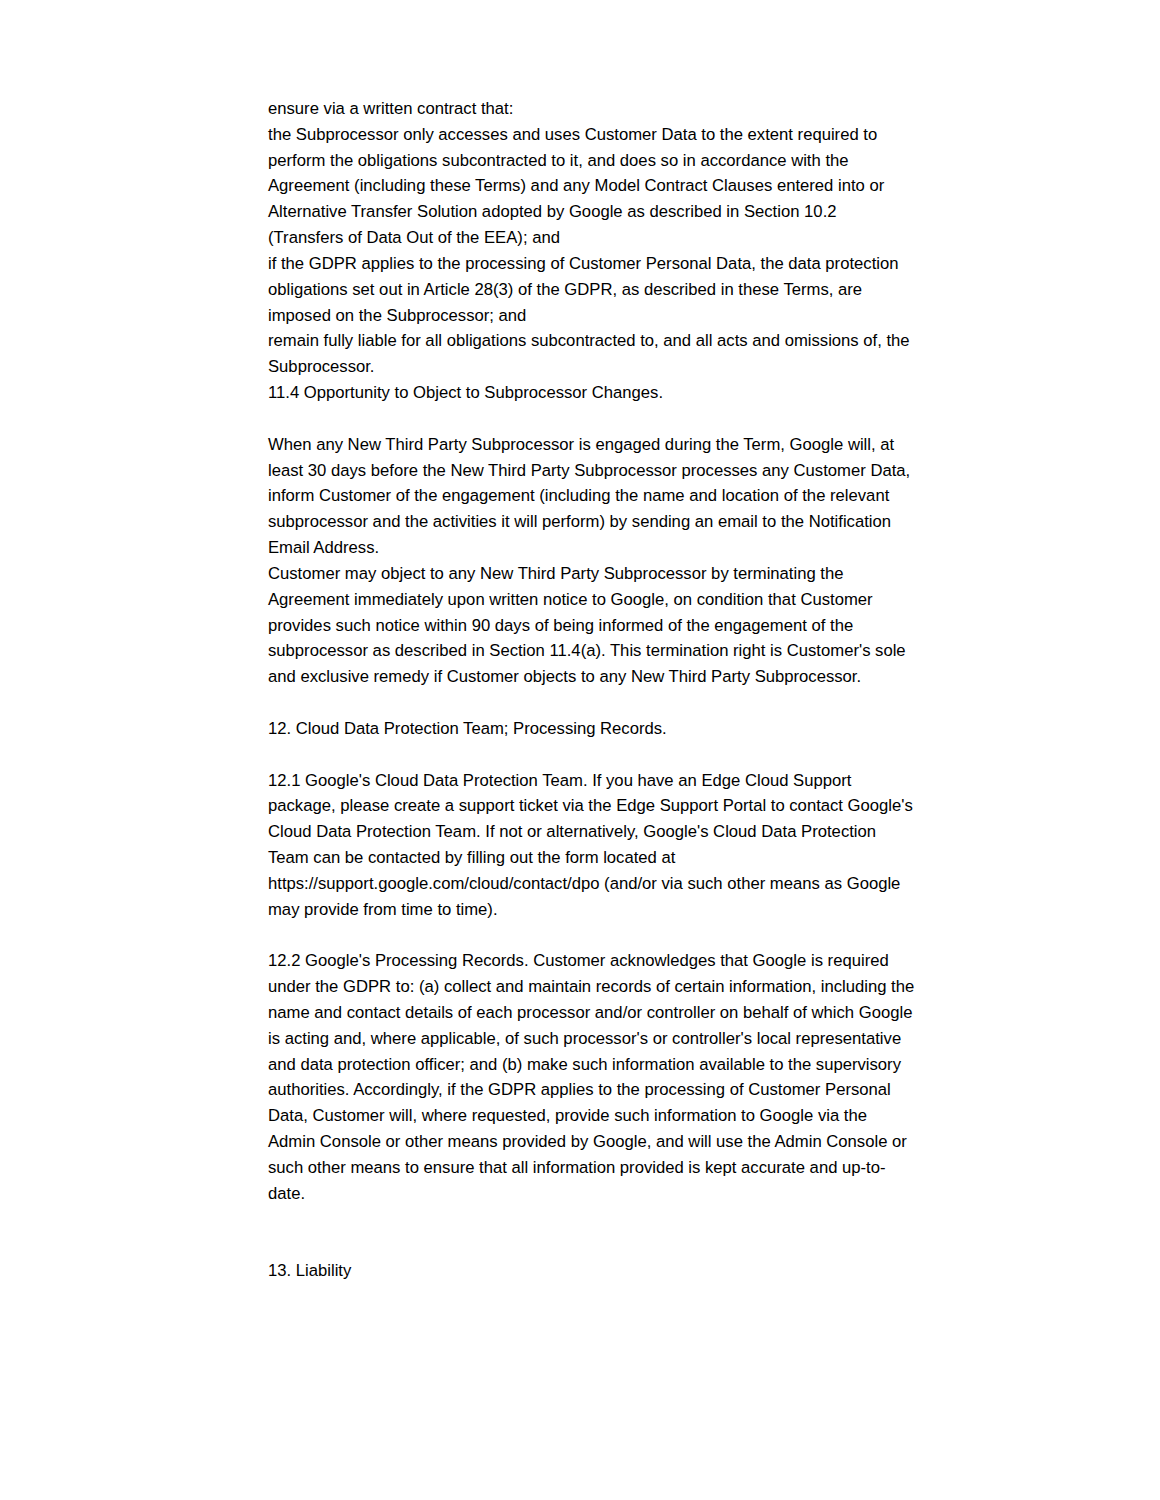ensure via a written contract that:
the Subprocessor only accesses and uses Customer Data to the extent required to perform the obligations subcontracted to it, and does so in accordance with the Agreement (including these Terms) and any Model Contract Clauses entered into or Alternative Transfer Solution adopted by Google as described in Section 10.2 (Transfers of Data Out of the EEA); and
if the GDPR applies to the processing of Customer Personal Data, the data protection obligations set out in Article 28(3) of the GDPR, as described in these Terms, are imposed on the Subprocessor; and
remain fully liable for all obligations subcontracted to, and all acts and omissions of, the Subprocessor.
11.4 Opportunity to Object to Subprocessor Changes.
When any New Third Party Subprocessor is engaged during the Term, Google will, at least 30 days before the New Third Party Subprocessor processes any Customer Data, inform Customer of the engagement (including the name and location of the relevant subprocessor and the activities it will perform) by sending an email to the Notification Email Address.
Customer may object to any New Third Party Subprocessor by terminating the Agreement immediately upon written notice to Google, on condition that Customer provides such notice within 90 days of being informed of the engagement of the subprocessor as described in Section 11.4(a). This termination right is Customer's sole and exclusive remedy if Customer objects to any New Third Party Subprocessor.
12. Cloud Data Protection Team; Processing Records.
12.1 Google's Cloud Data Protection Team. If you have an Edge Cloud Support package, please create a support ticket via the Edge Support Portal to contact Google's Cloud Data Protection Team. If not or alternatively, Google's Cloud Data Protection Team can be contacted by filling out the form located at https://support.google.com/cloud/contact/dpo (and/or via such other means as Google may provide from time to time).
12.2 Google's Processing Records. Customer acknowledges that Google is required under the GDPR to: (a) collect and maintain records of certain information, including the name and contact details of each processor and/or controller on behalf of which Google is acting and, where applicable, of such processor's or controller's local representative and data protection officer; and (b) make such information available to the supervisory authorities. Accordingly, if the GDPR applies to the processing of Customer Personal Data, Customer will, where requested, provide such information to Google via the Admin Console or other means provided by Google, and will use the Admin Console or such other means to ensure that all information provided is kept accurate and up-to-date.
13. Liability